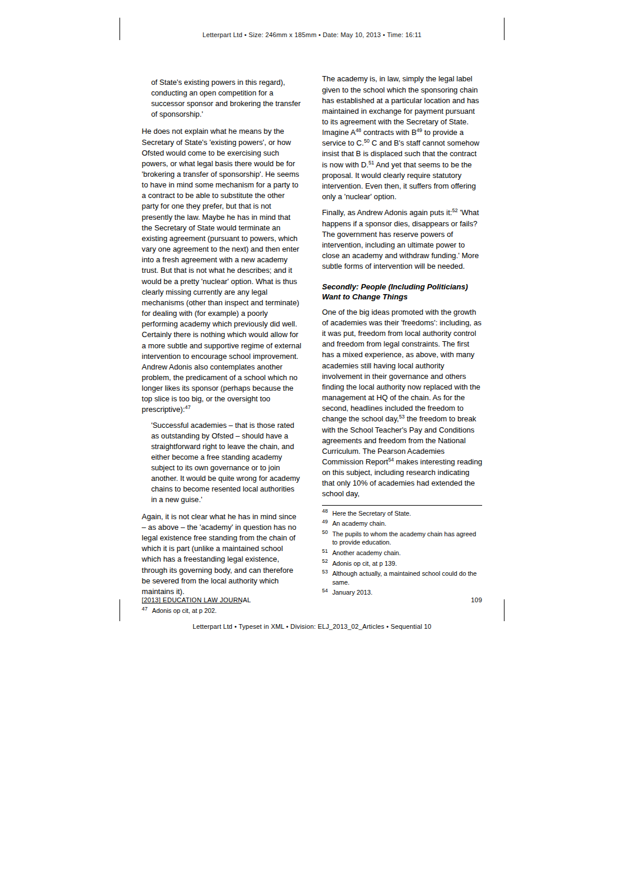Letterpart Ltd • Size: 246mm x 185mm • Date: May 10, 2013 • Time: 16:11
of State's existing powers in this regard), conducting an open competition for a successor sponsor and brokering the transfer of sponsorship.'
He does not explain what he means by the Secretary of State's 'existing powers', or how Ofsted would come to be exercising such powers, or what legal basis there would be for 'brokering a transfer of sponsorship'. He seems to have in mind some mechanism for a party to a contract to be able to substitute the other party for one they prefer, but that is not presently the law. Maybe he has in mind that the Secretary of State would terminate an existing agreement (pursuant to powers, which vary one agreement to the next) and then enter into a fresh agreement with a new academy trust. But that is not what he describes; and it would be a pretty 'nuclear' option. What is thus clearly missing currently are any legal mechanisms (other than inspect and terminate) for dealing with (for example) a poorly performing academy which previously did well. Certainly there is nothing which would allow for a more subtle and supportive regime of external intervention to encourage school improvement. Andrew Adonis also contemplates another problem, the predicament of a school which no longer likes its sponsor (perhaps because the top slice is too big, or the oversight too prescriptive):47
'Successful academies – that is those rated as outstanding by Ofsted – should have a straightforward right to leave the chain, and either become a free standing academy subject to its own governance or to join another. It would be quite wrong for academy chains to become resented local authorities in a new guise.'
Again, it is not clear what he has in mind since – as above – the 'academy' in question has no legal existence free standing from the chain of which it is part (unlike a maintained school which has a freestanding legal existence, through its governing body, and can therefore be severed from the local authority which maintains it).
47 Adonis op cit, at p 202.
The academy is, in law, simply the legal label given to the school which the sponsoring chain has established at a particular location and has maintained in exchange for payment pursuant to its agreement with the Secretary of State. Imagine A48 contracts with B49 to provide a service to C.50 C and B's staff cannot somehow insist that B is displaced such that the contract is now with D.51 And yet that seems to be the proposal. It would clearly require statutory intervention. Even then, it suffers from offering only a 'nuclear' option.
Finally, as Andrew Adonis again puts it:52 'What happens if a sponsor dies, disappears or fails? The government has reserve powers of intervention, including an ultimate power to close an academy and withdraw funding.' More subtle forms of intervention will be needed.
Secondly: People (Including Politicians) Want to Change Things
One of the big ideas promoted with the growth of academies was their 'freedoms': including, as it was put, freedom from local authority control and freedom from legal constraints. The first has a mixed experience, as above, with many academies still having local authority involvement in their governance and others finding the local authority now replaced with the management at HQ of the chain. As for the second, headlines included the freedom to change the school day,53 the freedom to break with the School Teacher's Pay and Conditions agreements and freedom from the National Curriculum. The Pearson Academies Commission Report54 makes interesting reading on this subject, including research indicating that only 10% of academies had extended the school day,
48 Here the Secretary of State.
49 An academy chain.
50 The pupils to whom the academy chain has agreed to provide education.
51 Another academy chain.
52 Adonis op cit, at p 139.
53 Although actually, a maintained school could do the same.
54 January 2013.
[2013] EDUCATION LAW JOURNAL 109
Letterpart Ltd • Typeset in XML • Division: ELJ_2013_02_Articles • Sequential 10